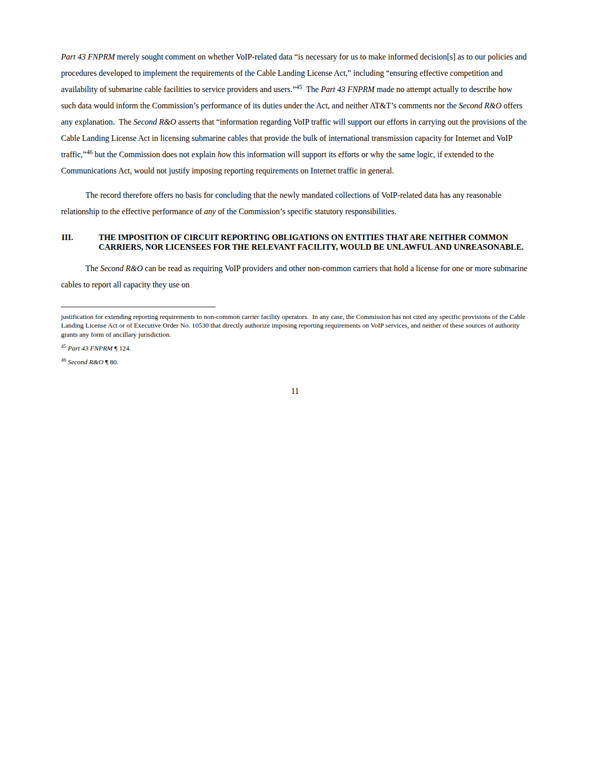Part 43 FNPRM merely sought comment on whether VoIP-related data “is necessary for us to make informed decision[s] as to our policies and procedures developed to implement the requirements of the Cable Landing License Act,” including “ensuring effective competition and availability of submarine cable facilities to service providers and users.”45 The Part 43 FNPRM made no attempt actually to describe how such data would inform the Commission’s performance of its duties under the Act, and neither AT&T’s comments nor the Second R&O offers any explanation. The Second R&O asserts that “information regarding VoIP traffic will support our efforts in carrying out the provisions of the Cable Landing License Act in licensing submarine cables that provide the bulk of international transmission capacity for Internet and VoIP traffic,”46 but the Commission does not explain how this information will support its efforts or why the same logic, if extended to the Communications Act, would not justify imposing reporting requirements on Internet traffic in general.
The record therefore offers no basis for concluding that the newly mandated collections of VoIP-related data has any reasonable relationship to the effective performance of any of the Commission’s specific statutory responsibilities.
| III. | The imposition of circuit reporting obligations on entities that are neither common carriers, nor licensees for the relevant facility, would be unlawful and unreasonable. |
The Second R&O can be read as requiring VoIP providers and other non-common carriers that hold a license for one or more submarine cables to report all capacity they use on
justification for extending reporting requirements to non-common carrier facility operators. In any case, the Commission has not cited any specific provisions of the Cable Landing License Act or of Executive Order No. 10530 that directly authorize imposing reporting requirements on VoIP services, and neither of these sources of authority grants any form of ancillary jurisdiction.
45 Part 43 FNPRM ¶ 124.
46 Second R&O ¶ 80.
11